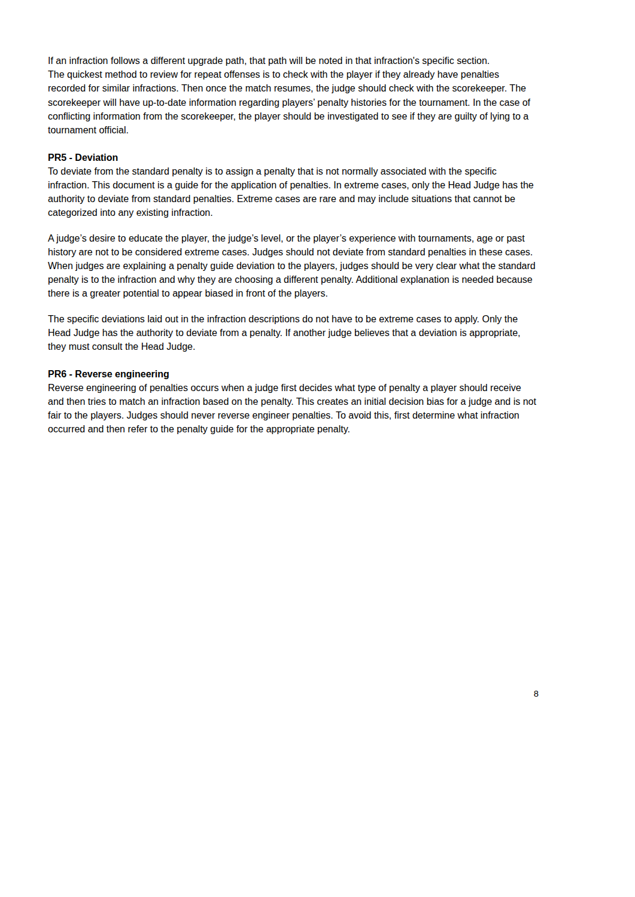If an infraction follows a different upgrade path, that path will be noted in that infraction's specific section.
The quickest method to review for repeat offenses is to check with the player if they already have penalties recorded for similar infractions. Then once the match resumes, the judge should check with the scorekeeper. The scorekeeper will have up-to-date information regarding players’ penalty histories for the tournament. In the case of conflicting information from the scorekeeper, the player should be investigated to see if they are guilty of lying to a tournament official.
PR5 - Deviation
To deviate from the standard penalty is to assign a penalty that is not normally associated with the specific infraction. This document is a guide for the application of penalties. In extreme cases, only the Head Judge has the authority to deviate from standard penalties. Extreme cases are rare and may include situations that cannot be categorized into any existing infraction.
A judge’s desire to educate the player, the judge’s level, or the player’s experience with tournaments, age or past history are not to be considered extreme cases. Judges should not deviate from standard penalties in these cases. When judges are explaining a penalty guide deviation to the players, judges should be very clear what the standard penalty is to the infraction and why they are choosing a different penalty. Additional explanation is needed because there is a greater potential to appear biased in front of the players.
The specific deviations laid out in the infraction descriptions do not have to be extreme cases to apply. Only the Head Judge has the authority to deviate from a penalty. If another judge believes that a deviation is appropriate, they must consult the Head Judge.
PR6 - Reverse engineering
Reverse engineering of penalties occurs when a judge first decides what type of penalty a player should receive and then tries to match an infraction based on the penalty. This creates an initial decision bias for a judge and is not fair to the players. Judges should never reverse engineer penalties. To avoid this, first determine what infraction occurred and then refer to the penalty guide for the appropriate penalty.
8